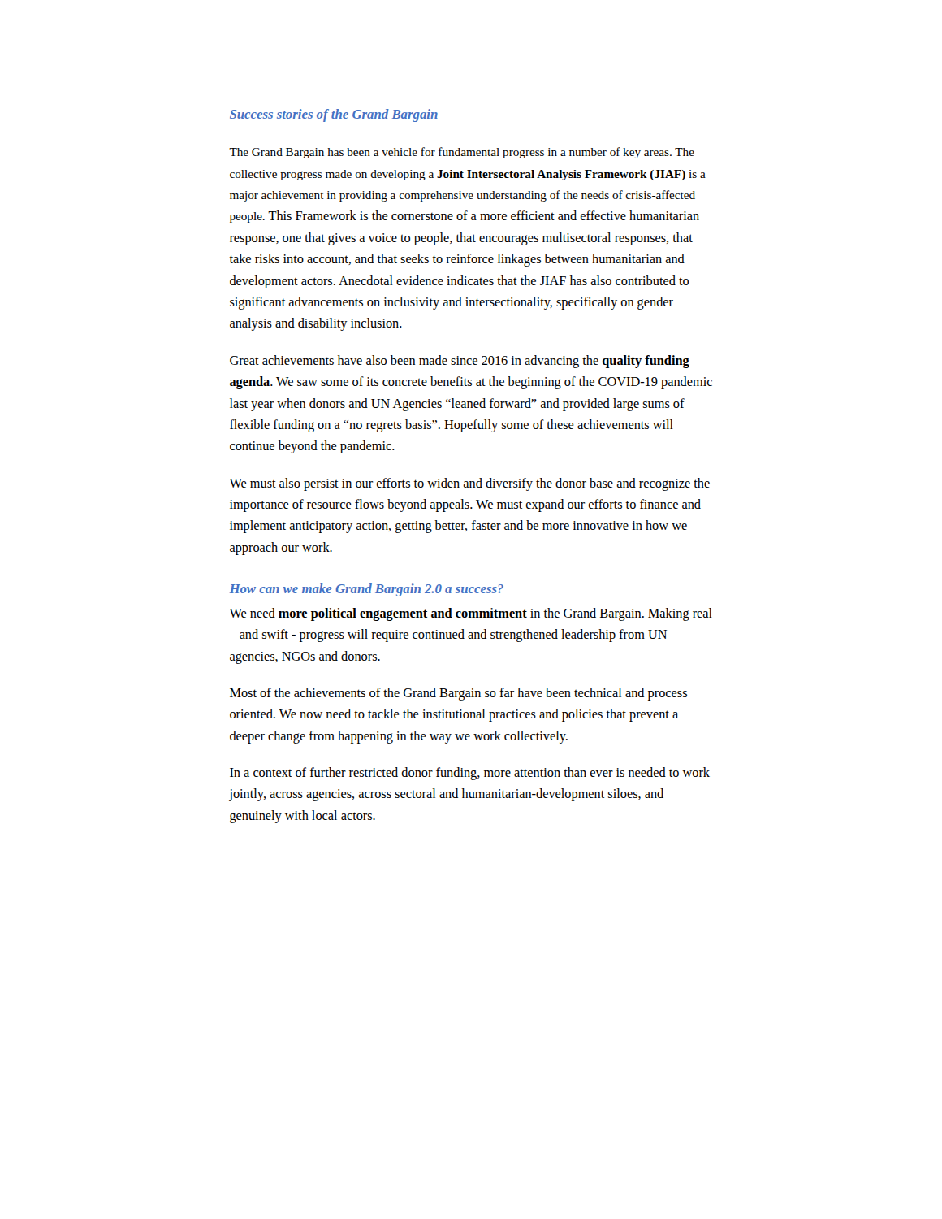Success stories of the Grand Bargain
The Grand Bargain has been a vehicle for fundamental progress in a number of key areas. The collective progress made on developing a Joint Intersectoral Analysis Framework (JIAF) is a major achievement in providing a comprehensive understanding of the needs of crisis-affected people. This Framework is the cornerstone of a more efficient and effective humanitarian response, one that gives a voice to people, that encourages multisectoral responses, that take risks into account, and that seeks to reinforce linkages between humanitarian and development actors. Anecdotal evidence indicates that the JIAF has also contributed to significant advancements on inclusivity and intersectionality, specifically on gender analysis and disability inclusion.
Great achievements have also been made since 2016 in advancing the quality funding agenda. We saw some of its concrete benefits at the beginning of the COVID-19 pandemic last year when donors and UN Agencies “leaned forward” and provided large sums of flexible funding on a “no regrets basis”. Hopefully some of these achievements will continue beyond the pandemic.
We must also persist in our efforts to widen and diversify the donor base and recognize the importance of resource flows beyond appeals. We must expand our efforts to finance and implement anticipatory action, getting better, faster and be more innovative in how we approach our work.
How can we make Grand Bargain 2.0 a success?
We need more political engagement and commitment in the Grand Bargain. Making real – and swift - progress will require continued and strengthened leadership from UN agencies, NGOs and donors.
Most of the achievements of the Grand Bargain so far have been technical and process oriented. We now need to tackle the institutional practices and policies that prevent a deeper change from happening in the way we work collectively.
In a context of further restricted donor funding, more attention than ever is needed to work jointly, across agencies, across sectoral and humanitarian-development siloes, and genuinely with local actors.